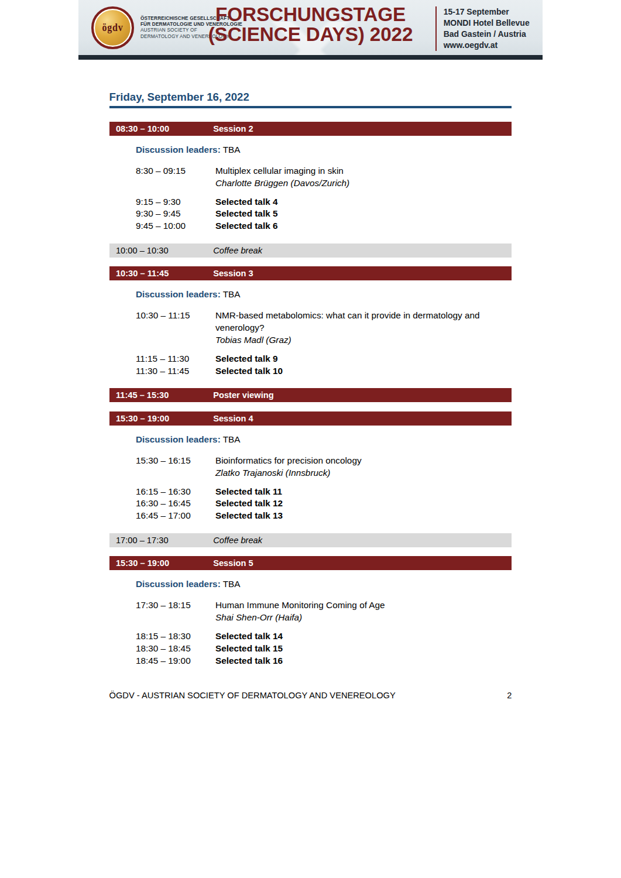ögdv
Österreichische Gesellschaft
für Dermatologie und Venerologie
Austrian Society of
Dermatology and Venereology
FORSCHUNGSTAGE
(SCIENCE DAYS) 2022
15-17 September
MONDI Hotel Bellevue
Bad Gastein / Austria
www.oegdv.at
Friday, September 16, 2022
08:30 – 10:00 Session 2
Discussion leaders: TBA
| 8:30 – 09:15 | Multiplex cellular imaging in skin Charlotte Brüggen (Davos/Zurich) |
| 9:15 – 9:30 | Selected talk 4 |
| 9:30 – 9:45 | Selected talk 5 |
| 9:45 – 10:00 | Selected talk 6 |
10:00 – 10:30 Coffee break
10:30 – 11:45 Session 3
Discussion leaders: TBA
| 10:30 – 11:15 | NMR-based metabolomics: what can it provide in dermatology and venerology? Tobias Madl (Graz) |
| 11:15 – 11:30 | Selected talk 9 |
| 11:30 – 11:45 | Selected talk 10 |
11:45 – 15:30 Poster viewing
15:30 – 19:00 Session 4
Discussion leaders: TBA
| 15:30 – 16:15 | Bioinformatics for precision oncology Zlatko Trajanoski (Innsbruck) |
| 16:15 – 16:30 | Selected talk 11 |
| 16:30 – 16:45 | Selected talk 12 |
| 16:45 – 17:00 | Selected talk 13 |
17:00 – 17:30 Coffee break
15:30 – 19:00 Session 5
Discussion leaders: TBA
| 17:30 – 18:15 | Human Immune Monitoring Coming of Age Shai Shen-Orr (Haifa) |
| 18:15 – 18:30 | Selected talk 14 |
| 18:30 – 18:45 | Selected talk 15 |
| 18:45 – 19:00 | Selected talk 16 |
ÖGDV - AUSTRIAN SOCIETY OF DERMATOLOGY AND VENEREOLOGY
2